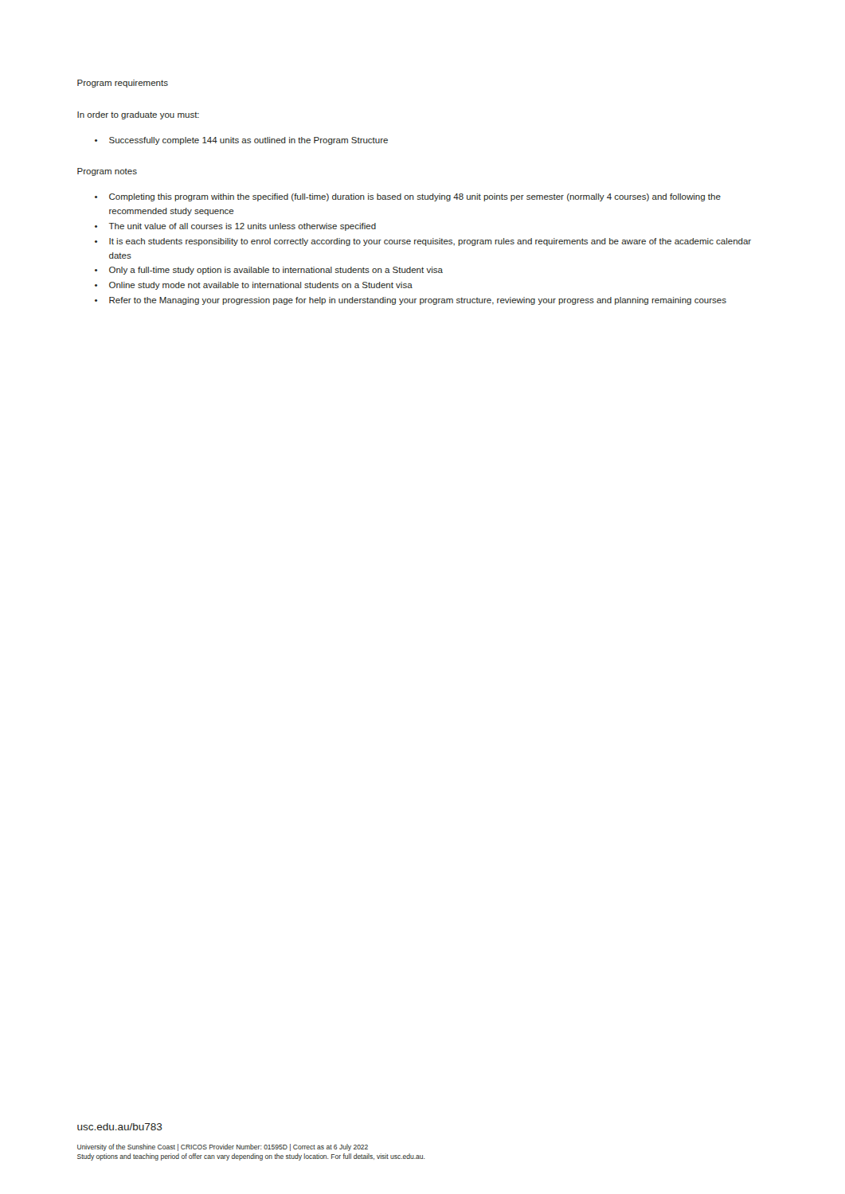Program requirements
In order to graduate you must:
Successfully complete 144 units as outlined in the Program Structure
Program notes
Completing this program within the specified (full-time) duration is based on studying 48 unit points per semester (normally 4 courses) and following the recommended study sequence
The unit value of all courses is 12 units unless otherwise specified
It is each students responsibility to enrol correctly according to your course requisites, program rules and requirements and be aware of the academic calendar dates
Only a full-time study option is available to international students on a Student visa
Online study mode not available to international students on a Student visa
Refer to the Managing your progression page for help in understanding your program structure, reviewing your progress and planning remaining courses
usc.edu.au/bu783
University of the Sunshine Coast | CRICOS Provider Number: 01595D | Correct as at 6 July 2022
Study options and teaching period of offer can vary depending on the study location. For full details, visit usc.edu.au.